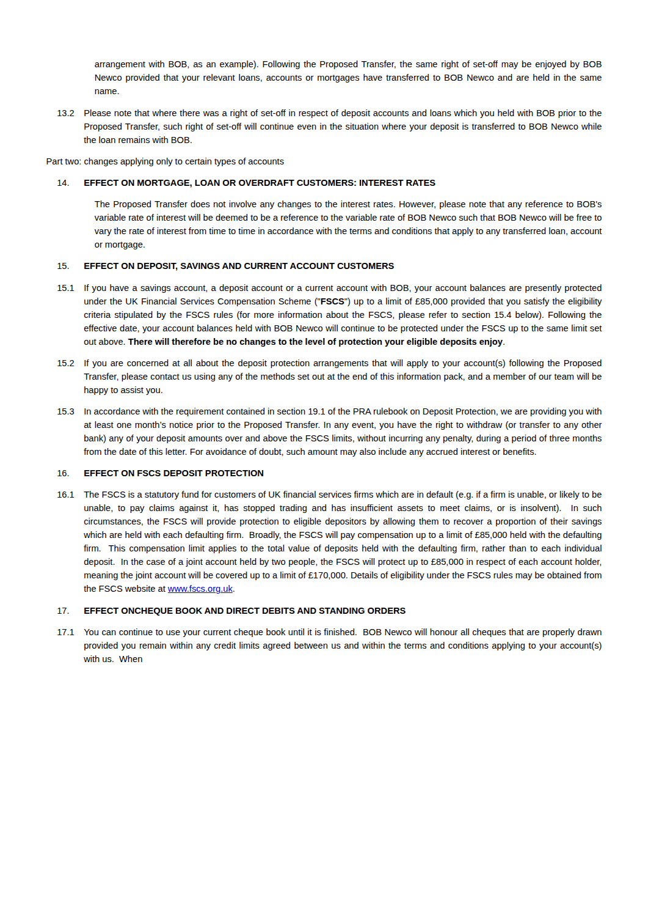arrangement with BOB, as an example). Following the Proposed Transfer, the same right of set-off may be enjoyed by BOB Newco provided that your relevant loans, accounts or mortgages have transferred to BOB Newco and are held in the same name.
13.2
Please note that where there was a right of set-off in respect of deposit accounts and loans which you held with BOB prior to the Proposed Transfer, such right of set-off will continue even in the situation where your deposit is transferred to BOB Newco while the loan remains with BOB.
Part two: changes applying only to certain types of accounts
14.
Effect on mortgage, loan or overdraft customers: interest rates
The Proposed Transfer does not involve any changes to the interest rates. However, please note that any reference to BOB's variable rate of interest will be deemed to be a reference to the variable rate of BOB Newco such that BOB Newco will be free to vary the rate of interest from time to time in accordance with the terms and conditions that apply to any transferred loan, account or mortgage.
15.
Effect on deposit, savings and current account customers
15.1
If you have a savings account, a deposit account or a current account with BOB, your account balances are presently protected under the UK Financial Services Compensation Scheme ("FSCS") up to a limit of £85,000 provided that you satisfy the eligibility criteria stipulated by the FSCS rules (for more information about the FSCS, please refer to section 15.4 below). Following the effective date, your account balances held with BOB Newco will continue to be protected under the FSCS up to the same limit set out above. There will therefore be no changes to the level of protection your eligible deposits enjoy.
15.2
If you are concerned at all about the deposit protection arrangements that will apply to your account(s) following the Proposed Transfer, please contact us using any of the methods set out at the end of this information pack, and a member of our team will be happy to assist you.
15.3
In accordance with the requirement contained in section 19.1 of the PRA rulebook on Deposit Protection, we are providing you with at least one month’s notice prior to the Proposed Transfer. In any event, you have the right to withdraw (or transfer to any other bank) any of your deposit amounts over and above the FSCS limits, without incurring any penalty, during a period of three months from the date of this letter. For avoidance of doubt, such amount may also include any accrued interest or benefits.
16.
Effect on FSCS deposit protection
16.1
The FSCS is a statutory fund for customers of UK financial services firms which are in default (e.g. if a firm is unable, or likely to be unable, to pay claims against it, has stopped trading and has insufficient assets to meet claims, or is insolvent). In such circumstances, the FSCS will provide protection to eligible depositors by allowing them to recover a proportion of their savings which are held with each defaulting firm. Broadly, the FSCS will pay compensation up to a limit of £85,000 held with the defaulting firm. This compensation limit applies to the total value of deposits held with the defaulting firm, rather than to each individual deposit. In the case of a joint account held by two people, the FSCS will protect up to £85,000 in respect of each account holder, meaning the joint account will be covered up to a limit of £170,000. Details of eligibility under the FSCS rules may be obtained from the FSCS website at www.fscs.org.uk.
17.
Effect oncheque book and direct debits and standing orders
17.1
You can continue to use your current cheque book until it is finished. BOB Newco will honour all cheques that are properly drawn provided you remain within any credit limits agreed between us and within the terms and conditions applying to your account(s) with us. When